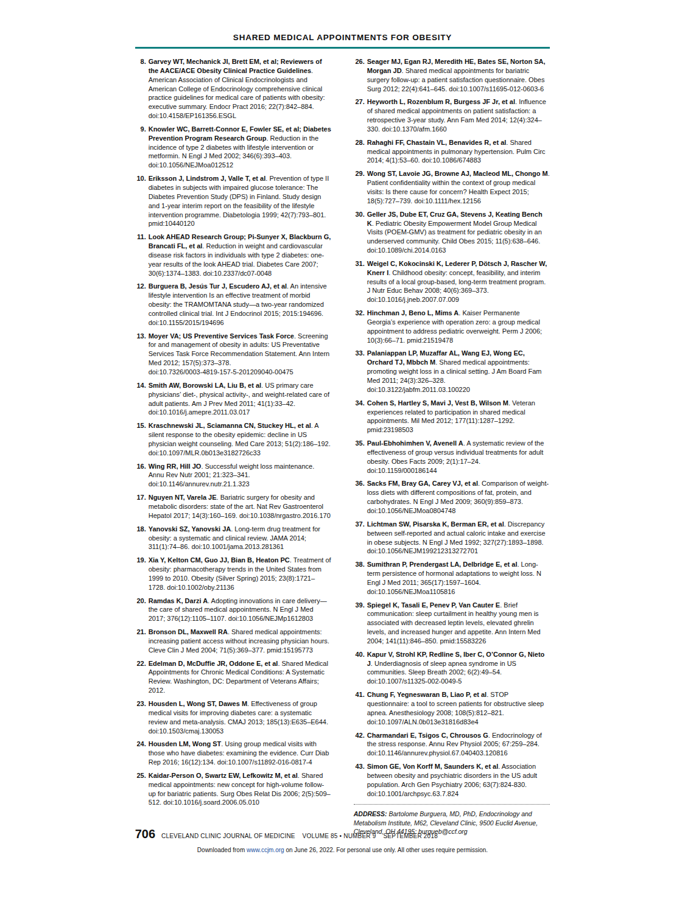Shared Medical Appointments for Obesity
Garvey WT, Mechanick JI, Brett EM, et al; Reviewers of the AACE/ACE Obesity Clinical Practice Guidelines. American Association of Clinical Endocrinologists and American College of Endocrinology comprehensive clinical practice guidelines for medical care of patients with obesity: executive summary. Endocr Pract 2016; 22(7):842–884. doi:10.4158/EP161356.ESGL
Knowler WC, Barrett-Connor E, Fowler SE, et al; Diabetes Prevention Program Research Group. Reduction in the incidence of type 2 diabetes with lifestyle intervention or metformin. N Engl J Med 2002; 346(6):393–403. doi:10.1056/NEJMoa012512
Eriksson J, Lindstrom J, Valle T, et al. Prevention of type II diabetes in subjects with impaired glucose tolerance: The Diabetes Prevention Study (DPS) in Finland. Study design and 1-year interim report on the feasibility of the lifestyle intervention programme. Diabetologia 1999; 42(7):793–801. pmid:10440120
Look AHEAD Research Group; Pi-Sunyer X, Blackburn G, Brancati FL, et al. Reduction in weight and cardiovascular disease risk factors in individuals with type 2 diabetes: one-year results of the look AHEAD trial. Diabetes Care 2007; 30(6):1374–1383. doi:10.2337/dc07-0048
Burguera B, Jesús Tur J, Escudero AJ, et al. An intensive lifestyle intervention Is an effective treatment of morbid obesity: the TRAMOMTANA study—a two-year randomized controlled clinical trial. Int J Endocrinol 2015; 2015:194696. doi:10.1155/2015/194696
Moyer VA; US Preventive Services Task Force. Screening for and management of obesity in adults: US Preventative Services Task Force Recommendation Statement. Ann Intern Med 2012; 157(5):373–378. doi:10.7326/0003-4819-157-5-201209040-00475
Smith AW, Borowski LA, Liu B, et al. US primary care physicians’ diet-, physical activity-, and weight-related care of adult patients. Am J Prev Med 2011; 41(1):33–42. doi:10.1016/j.amepre.2011.03.017
Kraschnewski JL, Sciamanna CN, Stuckey HL, et al. A silent response to the obesity epidemic: decline in US physician weight counseling. Med Care 2013; 51(2):186–192. doi:10.1097/MLR.0b013e3182726c33
Wing RR, Hill JO. Successful weight loss maintenance. Annu Rev Nutr 2001; 21:323–341. doi:10.1146/annurev.nutr.21.1.323
Nguyen NT, Varela JE. Bariatric surgery for obesity and metabolic disorders: state of the art. Nat Rev Gastroenterol Hepatol 2017; 14(3):160–169. doi:10.1038/nrgastro.2016.170
Yanovski SZ, Yanovski JA. Long-term drug treatment for obesity: a systematic and clinical review. JAMA 2014; 311(1):74–86. doi:10.1001/jama.2013.281361
Xia Y, Kelton CM, Guo JJ, Bian B, Heaton PC. Treatment of obesity: pharmacotherapy trends in the United States from 1999 to 2010. Obesity (Silver Spring) 2015; 23(8):1721–1728. doi:10.1002/oby.21136
Ramdas K, Darzi A. Adopting innovations in care delivery—the care of shared medical appointments. N Engl J Med 2017; 376(12):1105–1107. doi:10.1056/NEJMp1612803
Bronson DL, Maxwell RA. Shared medical appointments: increasing patient access without increasing physician hours. Cleve Clin J Med 2004; 71(5):369–377. pmid:15195773
Edelman D, McDuffie JR, Oddone E, et al. Shared Medical Appointments for Chronic Medical Conditions: A Systematic Review. Washington, DC: Department of Veterans Affairs; 2012.
Housden L, Wong ST, Dawes M. Effectiveness of group medical visits for improving diabetes care: a systematic review and meta-analysis. CMAJ 2013; 185(13):E635–E644. doi:10.1503/cmaj.130053
Housden LM, Wong ST. Using group medical visits with those who have diabetes: examining the evidence. Curr Diab Rep 2016; 16(12):134. doi:10.1007/s11892-016-0817-4
Kaidar-Person O, Swartz EW, Lefkowitz M, et al. Shared medical appointments: new concept for high-volume follow-up for bariatric patients. Surg Obes Relat Dis 2006; 2(5):509–512. doi:10.1016/j.soard.2006.05.010
Seager MJ, Egan RJ, Meredith HE, Bates SE, Norton SA, Morgan JD. Shared medical appointments for bariatric surgery follow-up: a patient satisfaction questionnaire. Obes Surg 2012; 22(4):641–645. doi:10.1007/s11695-012-0603-6
Heyworth L, Rozenblum R, Burgess JF Jr, et al. Influence of shared medical appointments on patient satisfaction: a retrospective 3-year study. Ann Fam Med 2014; 12(4):324–330. doi:10.1370/afm.1660
Rahaghi FF, Chastain VL, Benavides R, et al. Shared medical appointments in pulmonary hypertension. Pulm Circ 2014; 4(1):53–60. doi:10.1086/674883
Wong ST, Lavoie JG, Browne AJ, Macleod ML, Chongo M. Patient confidentiality within the context of group medical visits: Is there cause for concern? Health Expect 2015; 18(5):727–739. doi:10.1111/hex.12156
Geller JS, Dube ET, Cruz GA, Stevens J, Keating Bench K. Pediatric Obesity Empowerment Model Group Medical Visits (POEM-GMV) as treatment for pediatric obesity in an underserved community. Child Obes 2015; 11(5):638–646. doi:10.1089/chi.2014.0163
Weigel C, Kokocinski K, Lederer P, Dötsch J, Rascher W, Knerr I. Childhood obesity: concept, feasibility, and interim results of a local group-based, long-term treatment program. J Nutr Educ Behav 2008; 40(6):369–373. doi:10.1016/j.jneb.2007.07.009
Hinchman J, Beno L, Mims A. Kaiser Permanente Georgia’s experience with operation zero: a group medical appointment to address pediatric overweight. Perm J 2006; 10(3):66–71. pmid:21519478
Palaniappan LP, Muzaffar AL, Wang EJ, Wong EC, Orchard TJ, Mbbch M. Shared medical appointments: promoting weight loss in a clinical setting. J Am Board Fam Med 2011; 24(3):326–328. doi:10.3122/jabfm.2011.03.100220
Cohen S, Hartley S, Mavi J, Vest B, Wilson M. Veteran experiences related to participation in shared medical appointments. Mil Med 2012; 177(11):1287–1292. pmid:23198503
Paul-Ebhohimhen V, Avenell A. A systematic review of the effectiveness of group versus individual treatments for adult obesity. Obes Facts 2009; 2(1):17–24. doi:10.1159/000186144
Sacks FM, Bray GA, Carey VJ, et al. Comparison of weight-loss diets with different compositions of fat, protein, and carbohydrates. N Engl J Med 2009; 360(9):859–873. doi:10.1056/NEJMoa0804748
Lichtman SW, Pisarska K, Berman ER, et al. Discrepancy between self-reported and actual caloric intake and exercise in obese subjects. N Engl J Med 1992; 327(27):1893–1898. doi:10.1056/NEJM199212313272701
Sumithran P, Prendergast LA, Delbridge E, et al. Long-term persistence of hormonal adaptations to weight loss. N Engl J Med 2011; 365(17):1597–1604. doi:10.1056/NEJMoa1105816
Spiegel K, Tasali E, Penev P, Van Cauter E. Brief communication: sleep curtailment in healthy young men is associated with decreased leptin levels, elevated ghrelin levels, and increased hunger and appetite. Ann Intern Med 2004; 141(11):846–850. pmid:15583226
Kapur V, Strohl KP, Redline S, Iber C, O’Connor G, Nieto J. Underdiagnosis of sleep apnea syndrome in US communities. Sleep Breath 2002; 6(2):49–54. doi:10.1007/s11325-002-0049-5
Chung F, Yegneswaran B, Liao P, et al. STOP questionnaire: a tool to screen patients for obstructive sleep apnea. Anesthesiology 2008; 108(5):812–821. doi:10.1097/ALN.0b013e31816d83e4
Charmandari E, Tsigos C, Chrousos G. Endocrinology of the stress response. Annu Rev Physiol 2005; 67:259–284. doi:10.1146/annurev.physiol.67.040403.120816
Simon GE, Von Korff M, Saunders K, et al. Association between obesity and psychiatric disorders in the US adult population. Arch Gen Psychiatry 2006; 63(7):824-830. doi:10.1001/archpsyc.63.7.824
ADDRESS: Bartolome Burguera, MD, PhD, Endocrinology and Metabolism Institute, M62, Cleveland Clinic, 9500 Euclid Avenue, Cleveland, OH 44195; burgueb@ccf.org
706 Cleveland Clinic Journal of Medicine Volume 85 • Number 9 September 2018
Downloaded from www.ccjm.org on June 26, 2022. For personal use only. All other uses require permission.